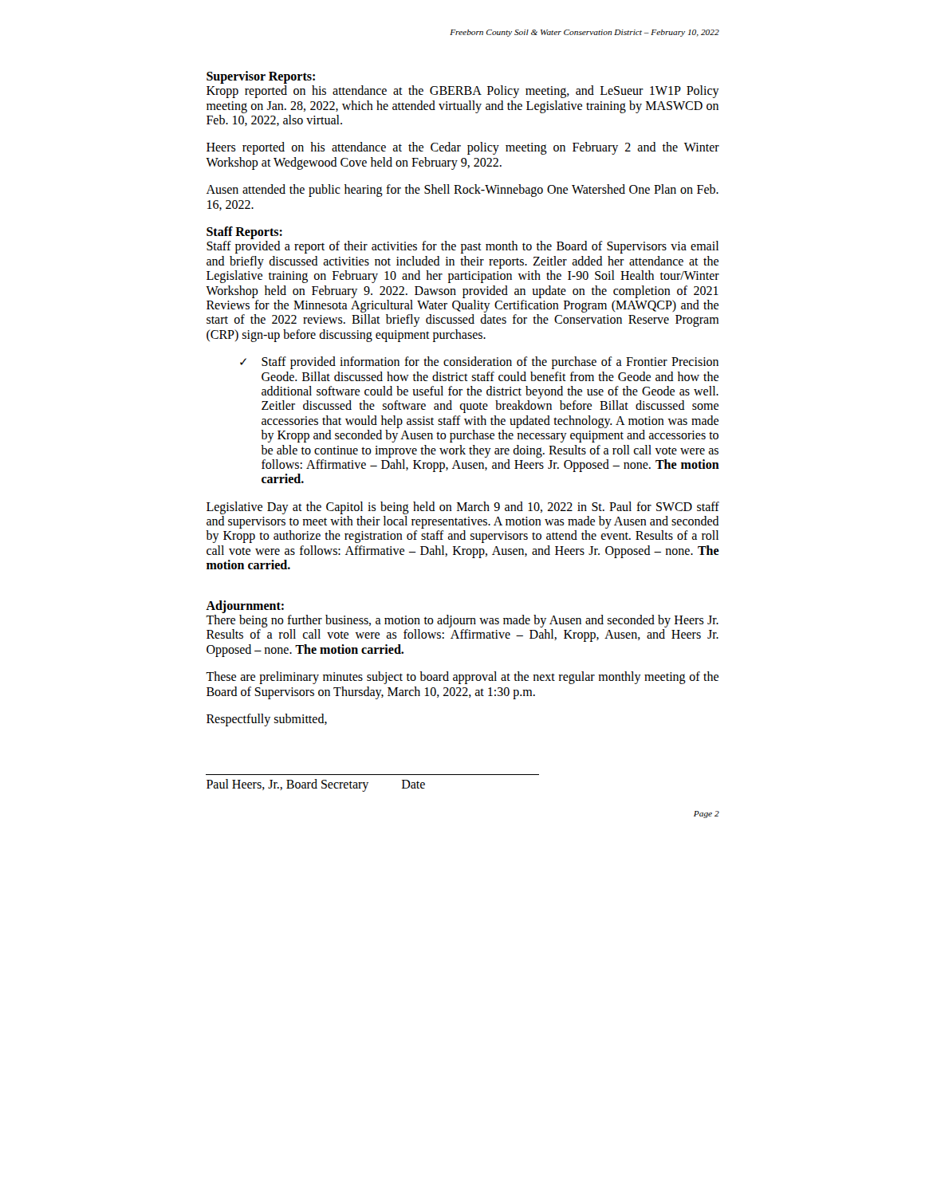Freeborn County Soil & Water Conservation District – February 10, 2022
Supervisor Reports:
Kropp reported on his attendance at the GBERBA Policy meeting, and LeSueur 1W1P Policy meeting on Jan. 28, 2022, which he attended virtually and the Legislative training by MASWCD on Feb. 10, 2022, also virtual.
Heers reported on his attendance at the Cedar policy meeting on February 2 and the Winter Workshop at Wedgewood Cove held on February 9, 2022.
Ausen attended the public hearing for the Shell Rock-Winnebago One Watershed One Plan on Feb. 16, 2022.
Staff Reports:
Staff provided a report of their activities for the past month to the Board of Supervisors via email and briefly discussed activities not included in their reports. Zeitler added her attendance at the Legislative training on February 10 and her participation with the I-90 Soil Health tour/Winter Workshop held on February 9. 2022. Dawson provided an update on the completion of 2021 Reviews for the Minnesota Agricultural Water Quality Certification Program (MAWQCP) and the start of the 2022 reviews. Billat briefly discussed dates for the Conservation Reserve Program (CRP) sign-up before discussing equipment purchases.
✓
Staff provided information for the consideration of the purchase of a Frontier Precision Geode. Billat discussed how the district staff could benefit from the Geode and how the additional software could be useful for the district beyond the use of the Geode as well. Zeitler discussed the software and quote breakdown before Billat discussed some accessories that would help assist staff with the updated technology. A motion was made by Kropp and seconded by Ausen to purchase the necessary equipment and accessories to be able to continue to improve the work they are doing. Results of a roll call vote were as follows: Affirmative – Dahl, Kropp, Ausen, and Heers Jr. Opposed – none. The motion carried.
Legislative Day at the Capitol is being held on March 9 and 10, 2022 in St. Paul for SWCD staff and supervisors to meet with their local representatives. A motion was made by Ausen and seconded by Kropp to authorize the registration of staff and supervisors to attend the event. Results of a roll call vote were as follows: Affirmative – Dahl, Kropp, Ausen, and Heers Jr. Opposed – none. The motion carried.
Adjournment:
There being no further business, a motion to adjourn was made by Ausen and seconded by Heers Jr. Results of a roll call vote were as follows: Affirmative – Dahl, Kropp, Ausen, and Heers Jr. Opposed – none. The motion carried.
These are preliminary minutes subject to board approval at the next regular monthly meeting of the Board of Supervisors on Thursday, March 10, 2022, at 1:30 p.m.
Respectfully submitted,
Paul Heers, Jr., Board Secretary
Date
Page 2